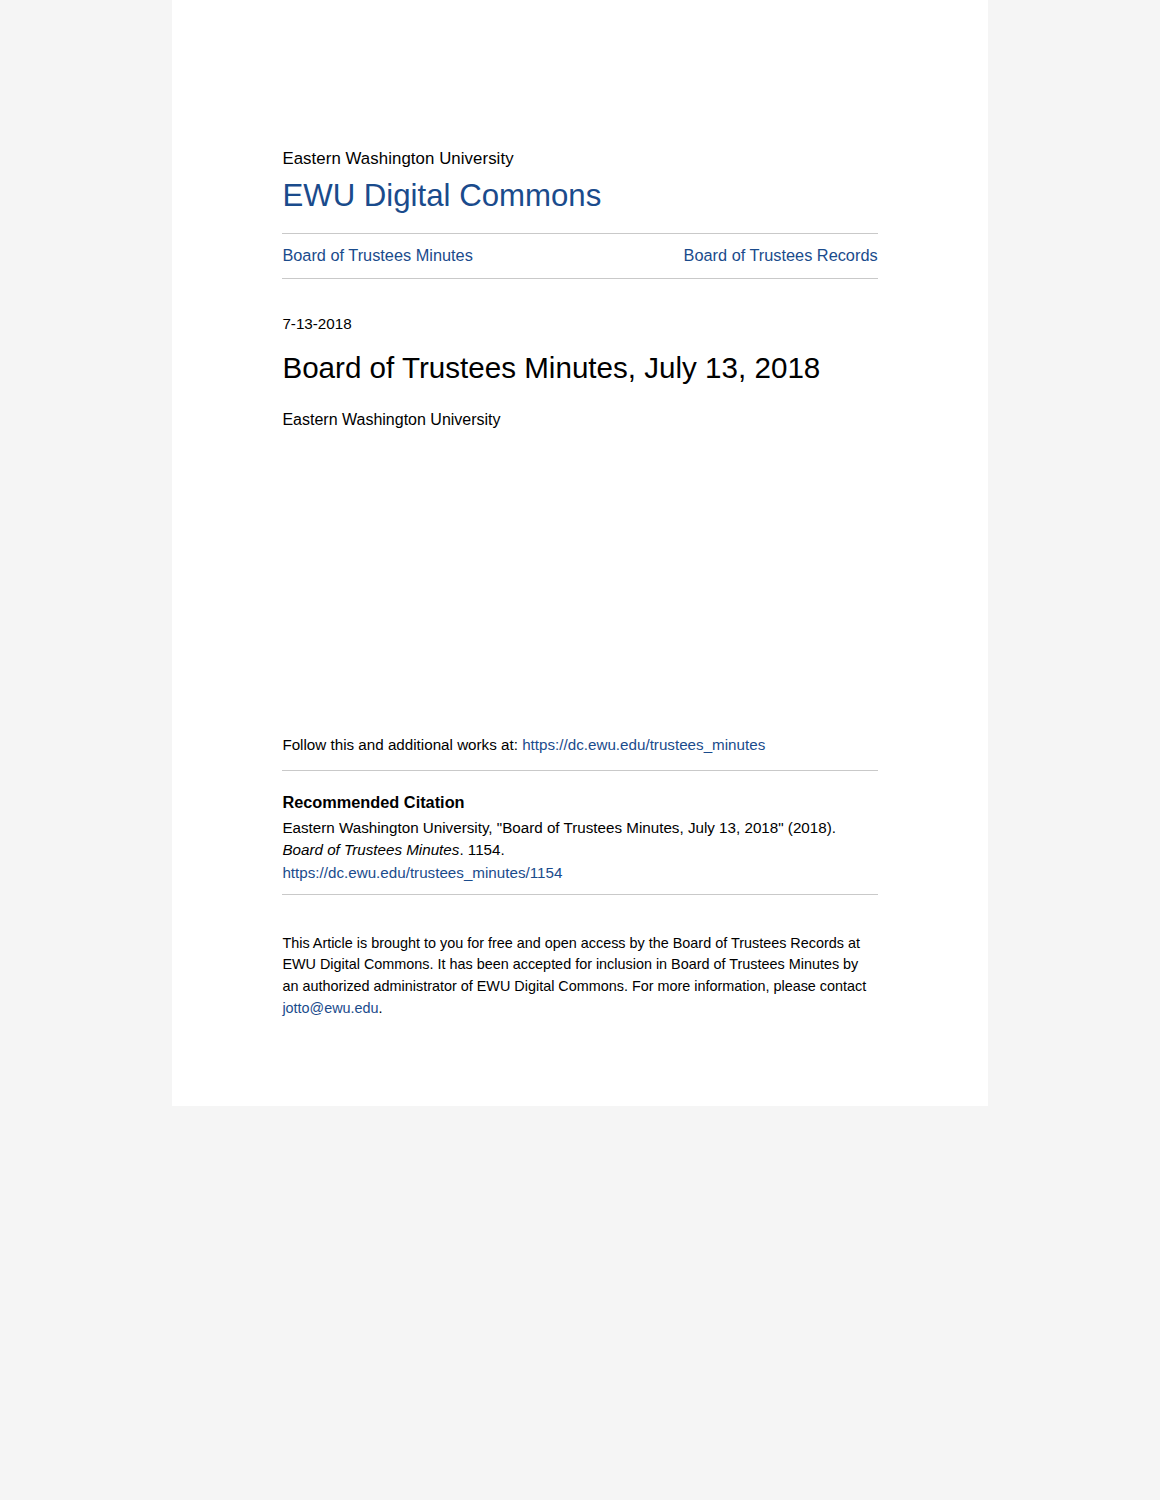Eastern Washington University
EWU Digital Commons
Board of Trustees Minutes Board of Trustees Records
7-13-2018
Board of Trustees Minutes, July 13, 2018
Eastern Washington University
Follow this and additional works at: https://dc.ewu.edu/trustees_minutes
Recommended Citation
Eastern Washington University, "Board of Trustees Minutes, July 13, 2018" (2018). Board of Trustees Minutes. 1154.
https://dc.ewu.edu/trustees_minutes/1154
This Article is brought to you for free and open access by the Board of Trustees Records at EWU Digital Commons. It has been accepted for inclusion in Board of Trustees Minutes by an authorized administrator of EWU Digital Commons. For more information, please contact jotto@ewu.edu.